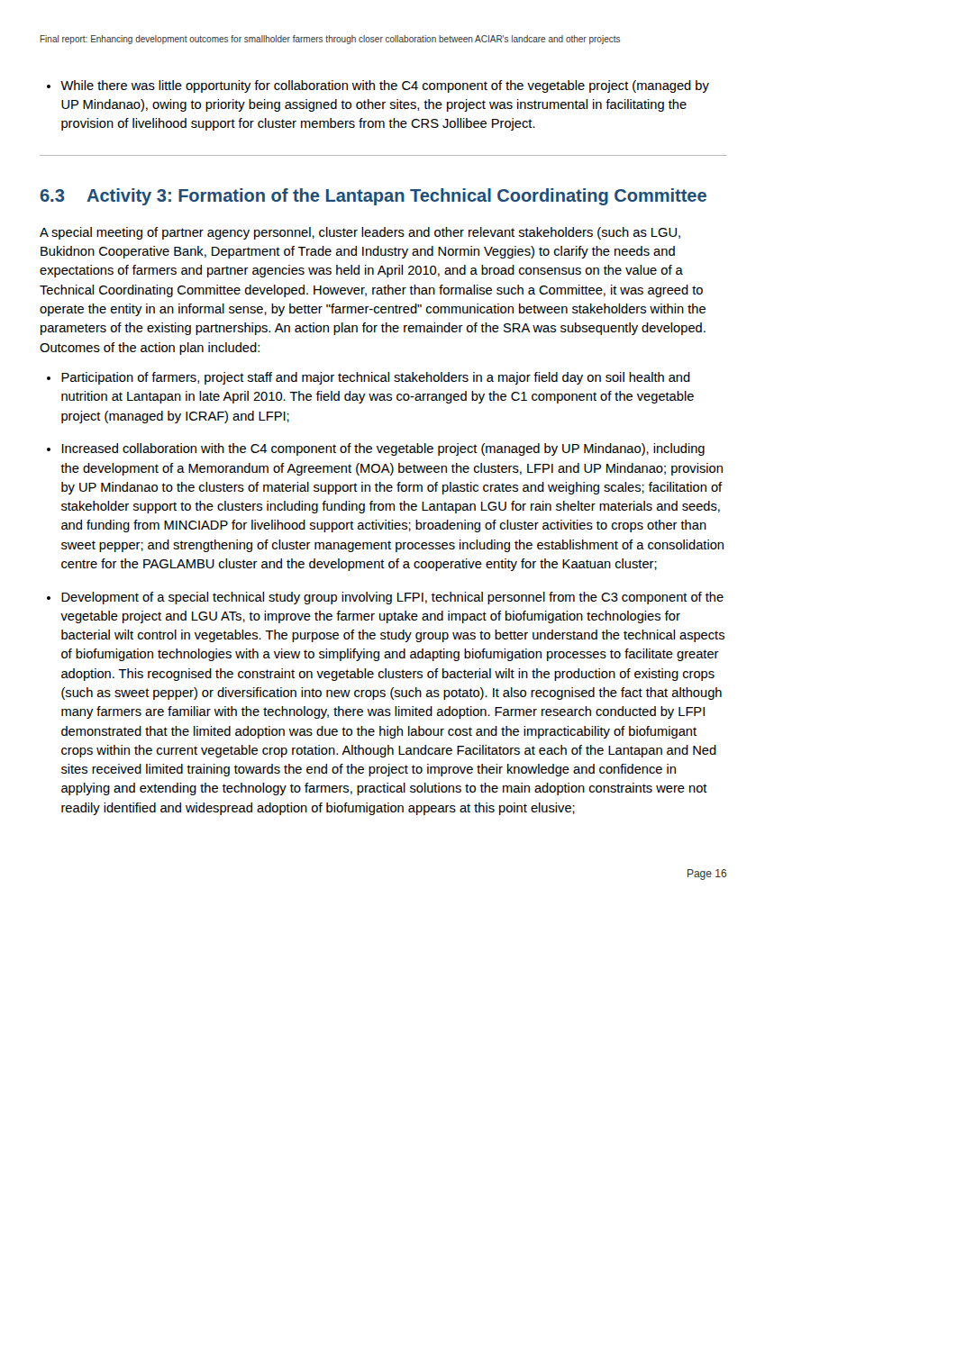Final report: Enhancing development outcomes for smallholder farmers through closer collaboration between ACIAR's landcare and other projects
While there was little opportunity for collaboration with the C4 component of the vegetable project (managed by UP Mindanao), owing to priority being assigned to other sites, the project was instrumental in facilitating the provision of livelihood support for cluster members from the CRS Jollibee Project.
6.3 Activity 3: Formation of the Lantapan Technical Coordinating Committee
A special meeting of partner agency personnel, cluster leaders and other relevant stakeholders (such as LGU, Bukidnon Cooperative Bank, Department of Trade and Industry and Normin Veggies) to clarify the needs and expectations of farmers and partner agencies was held in April 2010, and a broad consensus on the value of a Technical Coordinating Committee developed. However, rather than formalise such a Committee, it was agreed to operate the entity in an informal sense, by better "farmer-centred" communication between stakeholders within the parameters of the existing partnerships. An action plan for the remainder of the SRA was subsequently developed. Outcomes of the action plan included:
Participation of farmers, project staff and major technical stakeholders in a major field day on soil health and nutrition at Lantapan in late April 2010. The field day was co-arranged by the C1 component of the vegetable project (managed by ICRAF) and LFPI;
Increased collaboration with the C4 component of the vegetable project (managed by UP Mindanao), including the development of a Memorandum of Agreement (MOA) between the clusters, LFPI and UP Mindanao; provision by UP Mindanao to the clusters of material support in the form of plastic crates and weighing scales; facilitation of stakeholder support to the clusters including funding from the Lantapan LGU for rain shelter materials and seeds, and funding from MINCIADP for livelihood support activities; broadening of cluster activities to crops other than sweet pepper; and strengthening of cluster management processes including the establishment of a consolidation centre for the PAGLAMBU cluster and the development of a cooperative entity for the Kaatuan cluster;
Development of a special technical study group involving LFPI, technical personnel from the C3 component of the vegetable project and LGU ATs, to improve the farmer uptake and impact of biofumigation technologies for bacterial wilt control in vegetables. The purpose of the study group was to better understand the technical aspects of biofumigation technologies with a view to simplifying and adapting biofumigation processes to facilitate greater adoption. This recognised the constraint on vegetable clusters of bacterial wilt in the production of existing crops (such as sweet pepper) or diversification into new crops (such as potato). It also recognised the fact that although many farmers are familiar with the technology, there was limited adoption. Farmer research conducted by LFPI demonstrated that the limited adoption was due to the high labour cost and the impracticability of biofumigant crops within the current vegetable crop rotation. Although Landcare Facilitators at each of the Lantapan and Ned sites received limited training towards the end of the project to improve their knowledge and confidence in applying and extending the technology to farmers, practical solutions to the main adoption constraints were not readily identified and widespread adoption of biofumigation appears at this point elusive;
Page 16